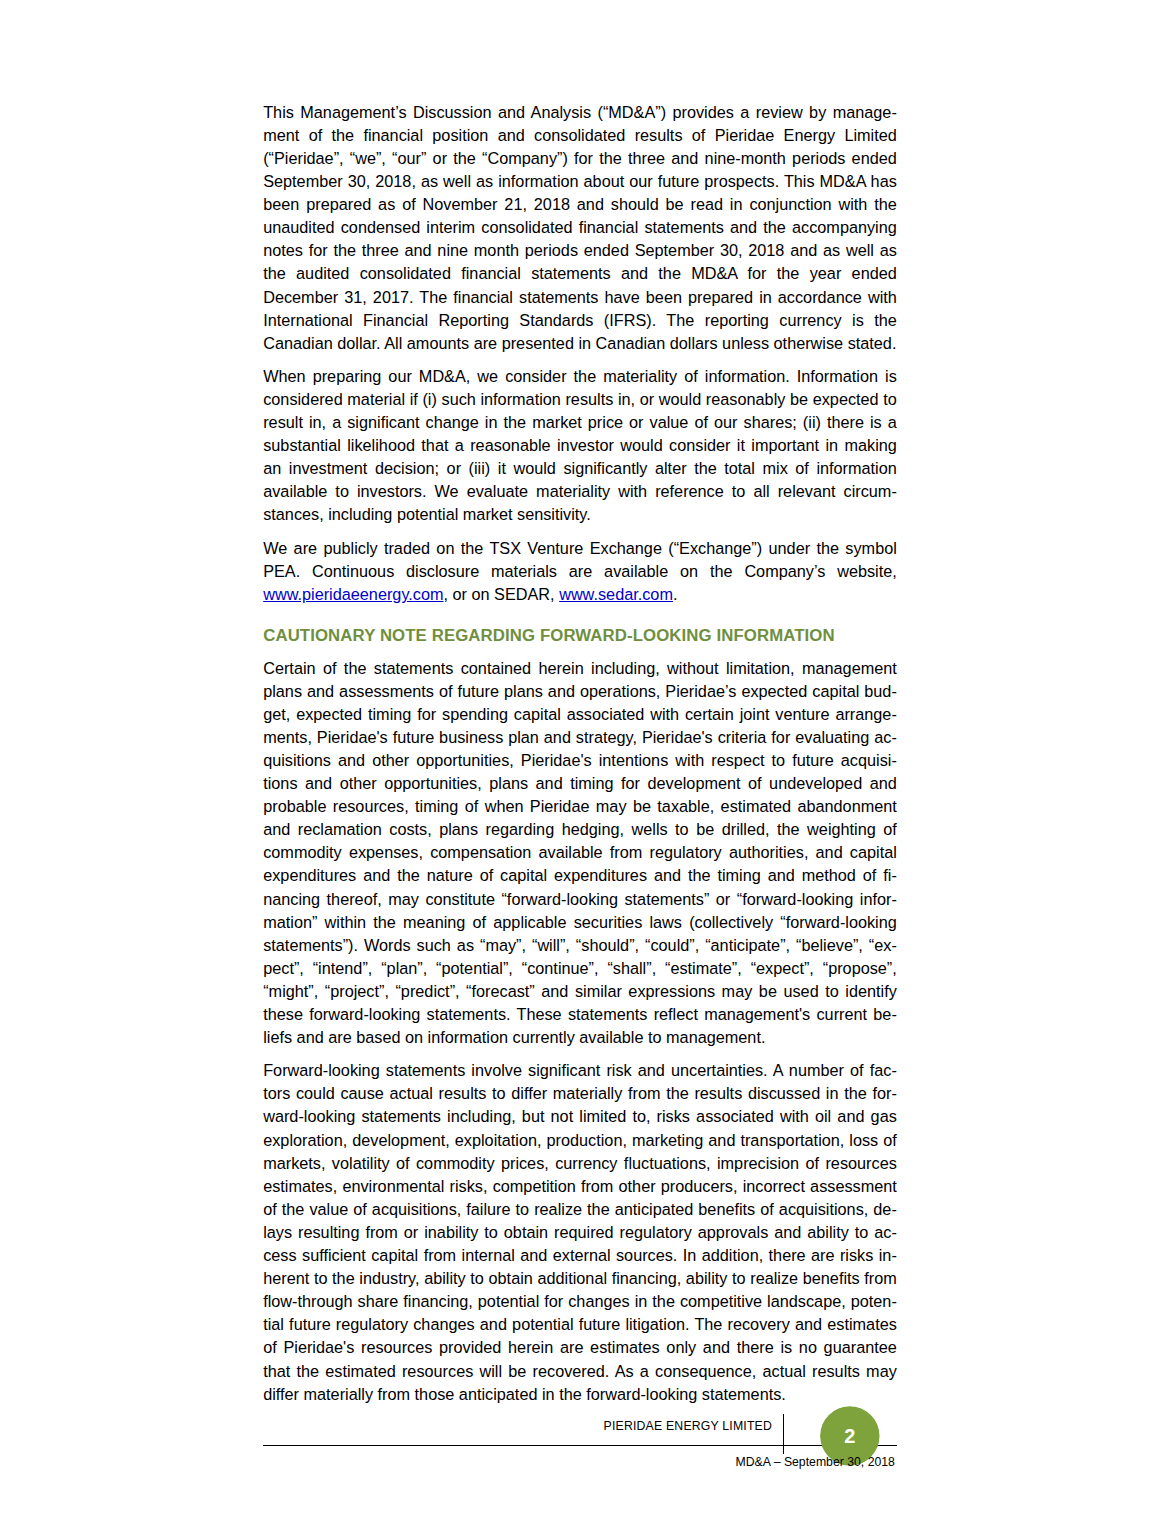This Management’s Discussion and Analysis (“MD&A”) provides a review by management of the financial position and consolidated results of Pieridae Energy Limited (“Pieridae”, “we”, “our” or the “Company”) for the three and nine-month periods ended September 30, 2018, as well as information about our future prospects. This MD&A has been prepared as of November 21, 2018 and should be read in conjunction with the unaudited condensed interim consolidated financial statements and the accompanying notes for the three and nine month periods ended September 30, 2018 and as well as the audited consolidated financial statements and the MD&A for the year ended December 31, 2017. The financial statements have been prepared in accordance with International Financial Reporting Standards (IFRS). The reporting currency is the Canadian dollar. All amounts are presented in Canadian dollars unless otherwise stated.
When preparing our MD&A, we consider the materiality of information. Information is considered material if (i) such information results in, or would reasonably be expected to result in, a significant change in the market price or value of our shares; (ii) there is a substantial likelihood that a reasonable investor would consider it important in making an investment decision; or (iii) it would significantly alter the total mix of information available to investors. We evaluate materiality with reference to all relevant circumstances, including potential market sensitivity.
We are publicly traded on the TSX Venture Exchange (“Exchange”) under the symbol PEA. Continuous disclosure materials are available on the Company’s website, www.pieridaeenergy.com, or on SEDAR, www.sedar.com.
Cautionary Note Regarding Forward-Looking Information
Certain of the statements contained herein including, without limitation, management plans and assessments of future plans and operations, Pieridae’s expected capital budget, expected timing for spending capital associated with certain joint venture arrangements, Pieridae's future business plan and strategy, Pieridae's criteria for evaluating acquisitions and other opportunities, Pieridae's intentions with respect to future acquisitions and other opportunities, plans and timing for development of undeveloped and probable resources, timing of when Pieridae may be taxable, estimated abandonment and reclamation costs, plans regarding hedging, wells to be drilled, the weighting of commodity expenses, compensation available from regulatory authorities, and capital expenditures and the nature of capital expenditures and the timing and method of financing thereof, may constitute “forward-looking statements” or “forward-looking information” within the meaning of applicable securities laws (collectively “forward-looking statements”). Words such as “may”, “will”, “should”, “could”, “anticipate”, “believe”, “expect”, “intend”, “plan”, “potential”, “continue”, “shall”, “estimate”, “expect”, “propose”, “might”, “project”, “predict”, “forecast” and similar expressions may be used to identify these forward-looking statements. These statements reflect management's current beliefs and are based on information currently available to management.
Forward-looking statements involve significant risk and uncertainties. A number of factors could cause actual results to differ materially from the results discussed in the forward-looking statements including, but not limited to, risks associated with oil and gas exploration, development, exploitation, production, marketing and transportation, loss of markets, volatility of commodity prices, currency fluctuations, imprecision of resources estimates, environmental risks, competition from other producers, incorrect assessment of the value of acquisitions, failure to realize the anticipated benefits of acquisitions, delays resulting from or inability to obtain required regulatory approvals and ability to access sufficient capital from internal and external sources. In addition, there are risks inherent to the industry, ability to obtain additional financing, ability to realize benefits from flow-through share financing, potential for changes in the competitive landscape, potential future regulatory changes and potential future litigation. The recovery and estimates of Pieridae's resources provided herein are estimates only and there is no guarantee that the estimated resources will be recovered. As a consequence, actual results may differ materially from those anticipated in the forward-looking statements.
PIERIDAE ENERGY LIMITED
2
MD&A – September 30, 2018